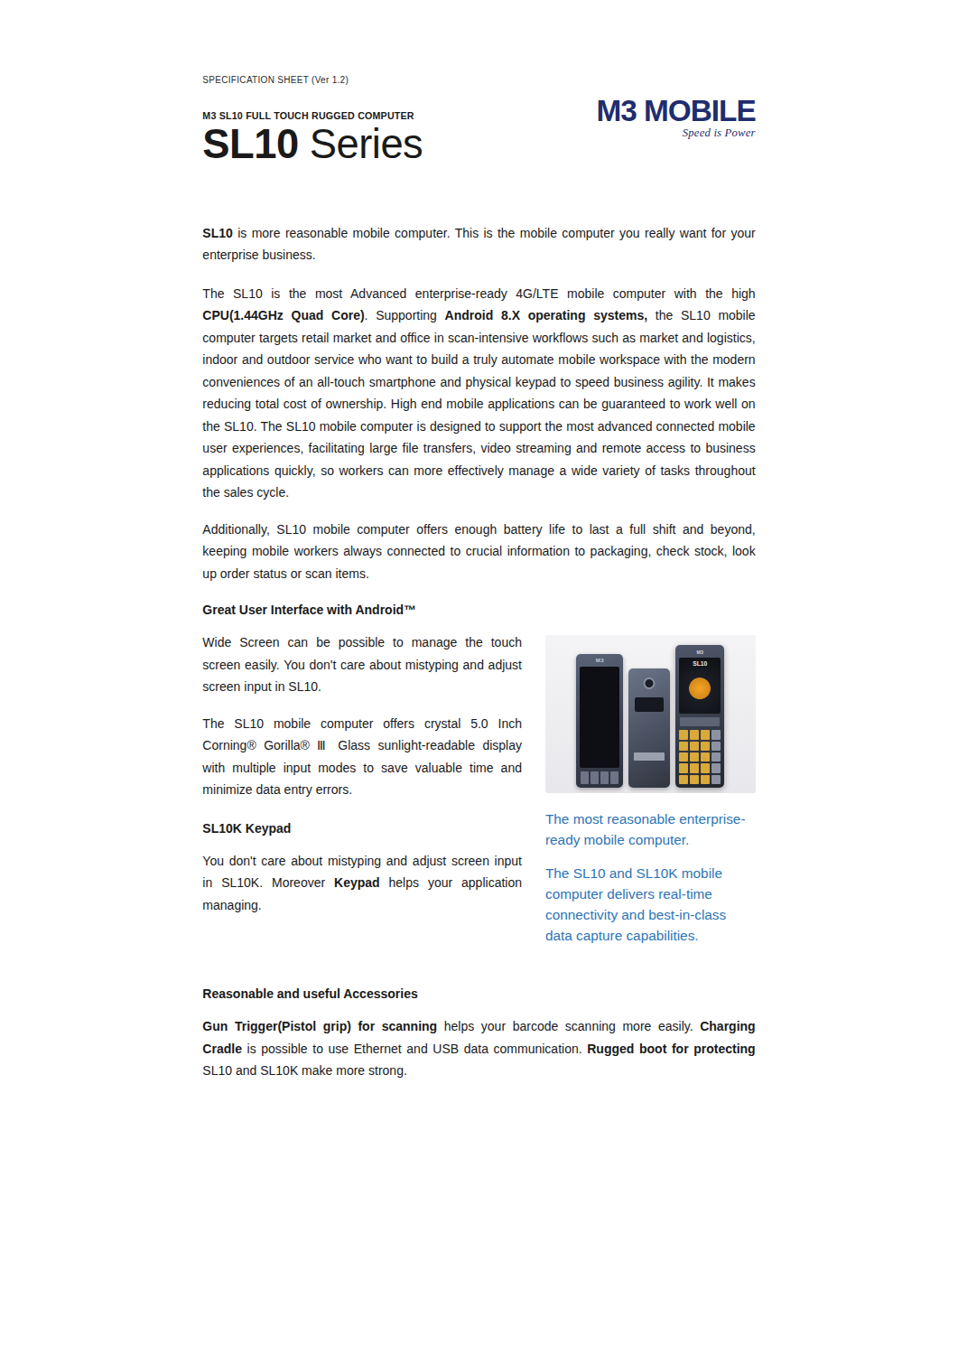SPECIFICATION SHEET (Ver 1.2)
M3 MOBILE
Speed is Power
M3 SL10 FULL TOUCH RUGGED COMPUTER
SL10 Series
SL10 is more reasonable mobile computer. This is the mobile computer you really want for your enterprise business.
The SL10 is the most Advanced enterprise-ready 4G/LTE mobile computer with the high CPU(1.44GHz Quad Core). Supporting Android 8.X operating systems, the SL10 mobile computer targets retail market and office in scan-intensive workflows such as market and logistics, indoor and outdoor service who want to build a truly automate mobile workspace with the modern conveniences of an all-touch smartphone and physical keypad to speed business agility. It makes reducing total cost of ownership. High end mobile applications can be guaranteed to work well on the SL10. The SL10 mobile computer is designed to support the most advanced connected mobile user experiences, facilitating large file transfers, video streaming and remote access to business applications quickly, so workers can more effectively manage a wide variety of tasks throughout the sales cycle.
Additionally, SL10 mobile computer offers enough battery life to last a full shift and beyond, keeping mobile workers always connected to crucial information to packaging, check stock, look up order status or scan items.
Great User Interface with Android™
Wide Screen can be possible to manage the touch screen easily. You don't care about mistyping and adjust screen input in SL10.
The SL10 mobile computer offers crystal 5.0 Inch Corning® Gorilla® Ⅲ Glass sunlight-readable display with multiple input modes to save valuable time and minimize data entry errors.
SL10K Keypad
You don't care about mistyping and adjust screen input in SL10K. Moreover Keypad helps your application managing.
M3
M3
SL10
The most reasonable enterprise-ready mobile computer.
The SL10 and SL10K mobile computer delivers real-time connectivity and best-in-class data capture capabilities.
Reasonable and useful Accessories
Gun Trigger(Pistol grip) for scanning helps your barcode scanning more easily. Charging Cradle is possible to use Ethernet and USB data communication. Rugged boot for protecting SL10 and SL10K make more strong.